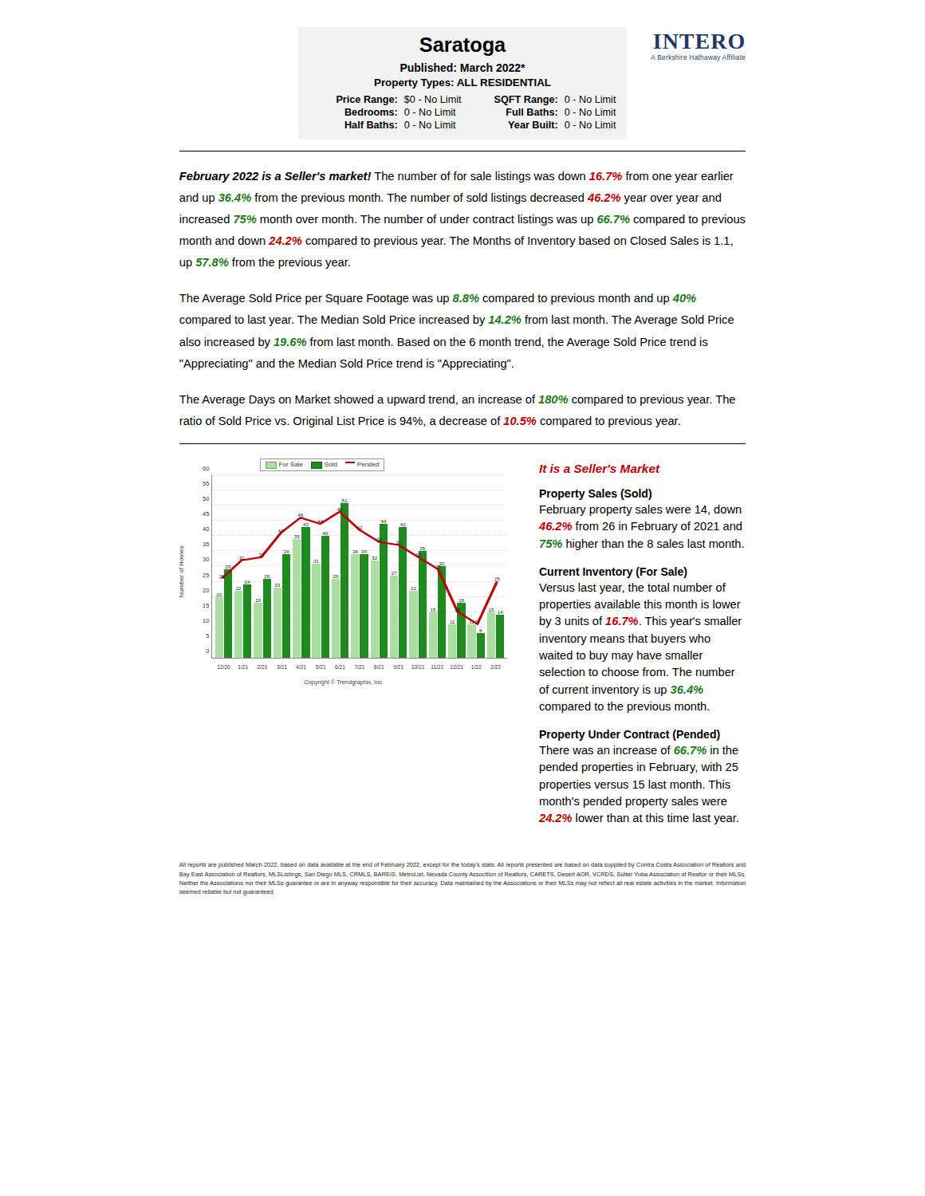Saratoga
Published: March 2022*
Property Types: ALL RESIDENTIAL
| Price Range: | $0 - No Limit | SQFT Range: | 0 - No Limit |
| Bedrooms: | 0 - No Limit | Full Baths: | 0 - No Limit |
| Half Baths: | 0 - No Limit | Year Built: | 0 - No Limit |
INTERO
A Berkshire Hathaway Affiliate
February 2022 is a Seller's market! The number of for sale listings was down 16.7% from one year earlier and up 36.4% from the previous month. The number of sold listings decreased 46.2% year over year and increased 75% month over month. The number of under contract listings was up 66.7% compared to previous month and down 24.2% compared to previous year. The Months of Inventory based on Closed Sales is 1.1, up 57.8% from the previous year.
The Average Sold Price per Square Footage was up 8.8% compared to previous month and up 40% compared to last year. The Median Sold Price increased by 14.2% from last month. The Average Sold Price also increased by 19.6% from last month. Based on the 6 month trend, the Average Sold Price trend is "Appreciating" and the Median Sold Price trend is "Appreciating".
The Average Days on Market showed a upward trend, an increase of 180% compared to previous year. The ratio of Sold Price vs. Original List Price is 94%, a decrease of 10.5% compared to previous year.
For Sale Sold Pended
Number of Homes
60
55
50
45
40
35
30
25
20
15
10
5
0
20
29
12/20
22
24
1/21
18
26
2/21
23
34
3/21
39
43
4/21
31
40
5/21
26
51
6/21
34
34
7/21
32
44
8/21
27
43
9/21
22
35
10/21
15
30
11/21
11
18
12/21
11
8
1/22
15
14
2/22
26 32 33 41 46 44 48 42 38 37 33 29 15 11 25
Copyright © Trendgraphix, Inc.
It is a Seller's Market
Property Sales (Sold)
February property sales were 14, down 46.2% from 26 in February of 2021 and 75% higher than the 8 sales last month.
Current Inventory (For Sale)
Versus last year, the total number of properties available this month is lower by 3 units of 16.7%. This year's smaller inventory means that buyers who waited to buy may have smaller selection to choose from. The number of current inventory is up 36.4% compared to the previous month.
Property Under Contract (Pended)
There was an increase of 66.7% in the pended properties in February, with 25 properties versus 15 last month. This month's pended property sales were 24.2% lower than at this time last year.
All reports are published March 2022, based on data available at the end of February 2022, except for the today's stats. All reports presented are based on data supplied by Contra Costa Association of Realtors and Bay East Association of Realtors, MLSListings, San Diego MLS, CRMLS, BAREIS, MetroList, Nevada County Assocition of Realtors, CARETS, Desert AOR, VCRDS, Sutter Yuba Association of Realtor or their MLSs. Neither the Associations nor their MLSs guarantee or are in anyway responsible for their accuracy. Data maintained by the Associations or their MLSs may not reflect all real estate activities in the market. Information deemed reliable but not guaranteed.